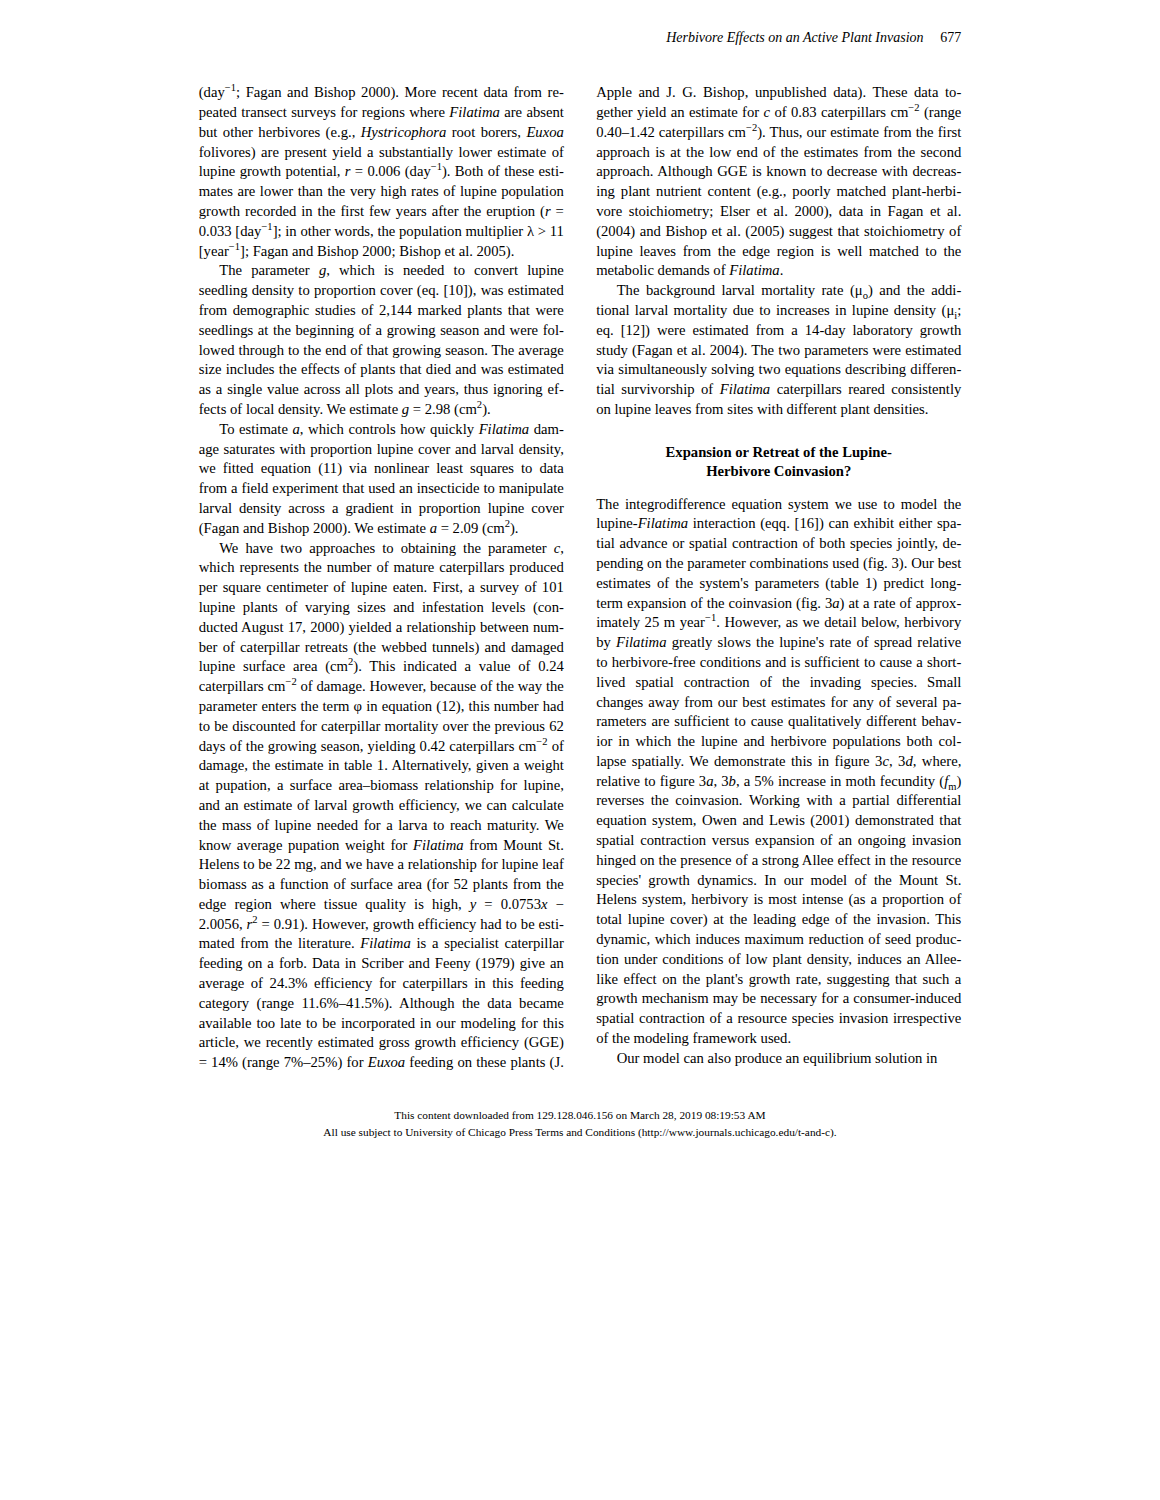Herbivore Effects on an Active Plant Invasion677
(day−1; Fagan and Bishop 2000). More recent data from repeated transect surveys for regions where Filatima are absent but other herbivores (e.g., Hystricophora root borers, Euxoa folivores) are present yield a substantially lower estimate of lupine growth potential, r = 0.006 (day−1). Both of these estimates are lower than the very high rates of lupine population growth recorded in the first few years after the eruption (r = 0.033 [day−1]; in other words, the population multiplier λ > 11 [year−1]; Fagan and Bishop 2000; Bishop et al. 2005).
The parameter g, which is needed to convert lupine seedling density to proportion cover (eq. [10]), was estimated from demographic studies of 2,144 marked plants that were seedlings at the beginning of a growing season and were followed through to the end of that growing season. The average size includes the effects of plants that died and was estimated as a single value across all plots and years, thus ignoring effects of local density. We estimate g = 2.98 (cm2).
To estimate a, which controls how quickly Filatima damage saturates with proportion lupine cover and larval density, we fitted equation (11) via nonlinear least squares to data from a field experiment that used an insecticide to manipulate larval density across a gradient in proportion lupine cover (Fagan and Bishop 2000). We estimate a = 2.09 (cm2).
We have two approaches to obtaining the parameter c, which represents the number of mature caterpillars produced per square centimeter of lupine eaten. First, a survey of 101 lupine plants of varying sizes and infestation levels (conducted August 17, 2000) yielded a relationship between number of caterpillar retreats (the webbed tunnels) and damaged lupine surface area (cm2). This indicated a value of 0.24 caterpillars cm−2 of damage. However, because of the way the parameter enters the term φ in equation (12), this number had to be discounted for caterpillar mortality over the previous 62 days of the growing season, yielding 0.42 caterpillars cm−2 of damage, the estimate in table 1. Alternatively, given a weight at pupation, a surface area–biomass relationship for lupine, and an estimate of larval growth efficiency, we can calculate the mass of lupine needed for a larva to reach maturity. We know average pupation weight for Filatima from Mount St. Helens to be 22 mg, and we have a relationship for lupine leaf biomass as a function of surface area (for 52 plants from the edge region where tissue quality is high, y = 0.0753x − 2.0056, r2 = 0.91). However, growth efficiency had to be estimated from the literature. Filatima is a specialist caterpillar feeding on a forb. Data in Scriber and Feeny (1979) give an average of 24.3% efficiency for caterpillars in this feeding category (range 11.6%–41.5%). Although the data became available too late to be incorporated in our modeling for this article, we recently estimated gross growth efficiency (GGE) = 14% (range 7%–25%) for Euxoa feeding on these plants (J. Apple and J. G. Bishop, unpublished data). These data together yield an estimate for c of 0.83 caterpillars cm−2 (range 0.40–1.42 caterpillars cm−2). Thus, our estimate from the first approach is at the low end of the estimates from the second approach. Although GGE is known to decrease with decreasing plant nutrient content (e.g., poorly matched plant-herbivore stoichiometry; Elser et al. 2000), data in Fagan et al. (2004) and Bishop et al. (2005) suggest that stoichiometry of lupine leaves from the edge region is well matched to the metabolic demands of Filatima.
The background larval mortality rate (μo) and the additional larval mortality due to increases in lupine density (μi; eq. [12]) were estimated from a 14-day laboratory growth study (Fagan et al. 2004). The two parameters were estimated via simultaneously solving two equations describing differential survivorship of Filatima caterpillars reared consistently on lupine leaves from sites with different plant densities.
Expansion or Retreat of the Lupine-
Herbivore Coinvasion?
The integrodifference equation system we use to model the lupine-Filatima interaction (eqq. [16]) can exhibit either spatial advance or spatial contraction of both species jointly, depending on the parameter combinations used (fig. 3). Our best estimates of the system's parameters (table 1) predict long-term expansion of the coinvasion (fig. 3a) at a rate of approximately 25 m year−1. However, as we detail below, herbivory by Filatima greatly slows the lupine's rate of spread relative to herbivore-free conditions and is sufficient to cause a short-lived spatial contraction of the invading species. Small changes away from our best estimates for any of several parameters are sufficient to cause qualitatively different behavior in which the lupine and herbivore populations both collapse spatially. We demonstrate this in figure 3c, 3d, where, relative to figure 3a, 3b, a 5% increase in moth fecundity (fm) reverses the coinvasion. Working with a partial differential equation system, Owen and Lewis (2001) demonstrated that spatial contraction versus expansion of an ongoing invasion hinged on the presence of a strong Allee effect in the resource species' growth dynamics. In our model of the Mount St. Helens system, herbivory is most intense (as a proportion of total lupine cover) at the leading edge of the invasion. This dynamic, which induces maximum reduction of seed production under conditions of low plant density, induces an Allee-like effect on the plant's growth rate, suggesting that such a growth mechanism may be necessary for a consumer-induced spatial contraction of a resource species invasion irrespective of the modeling framework used.
Our model can also produce an equilibrium solution in
This content downloaded from 129.128.046.156 on March 28, 2019 08:19:53 AM
All use subject to University of Chicago Press Terms and Conditions (http://www.journals.uchicago.edu/t-and-c).